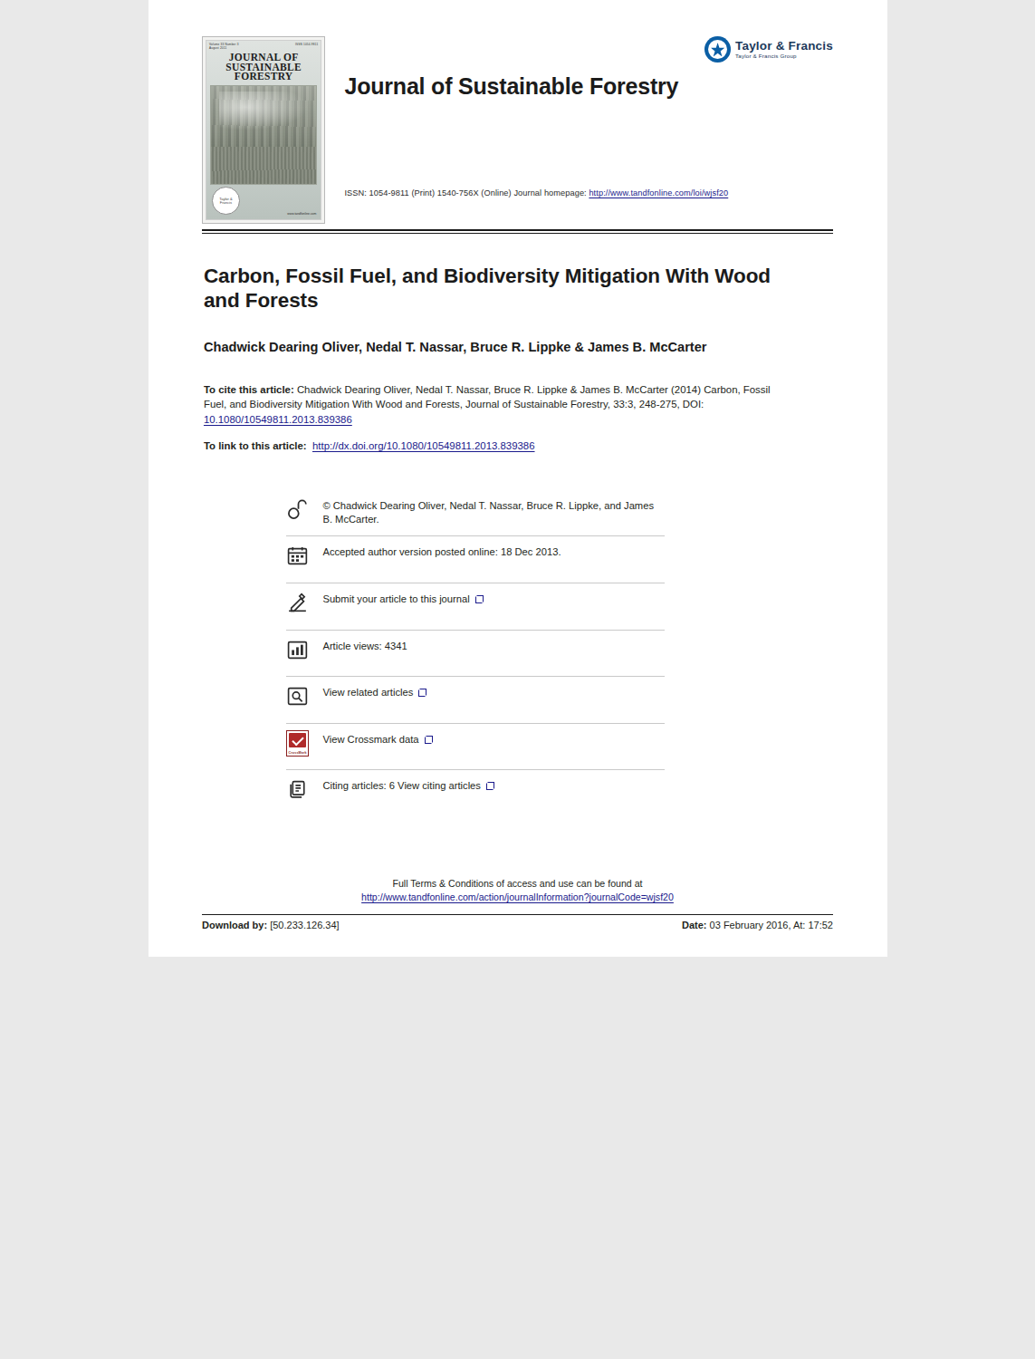Volume 33 Number 3
August 2011 ISSN 1054-9811
JOURNAL OF SUSTAINABLE FORESTRY
Taylor &
Francis
www.tandfonline.com
Journal of Sustainable Forestry
ISSN: 1054-9811 (Print) 1540-756X (Online) Journal homepage: http://www.tandfonline.com/loi/wjsf20
Taylor & Francis
Taylor & Francis Group
Carbon, Fossil Fuel, and Biodiversity Mitigation With Wood and Forests
Chadwick Dearing Oliver, Nedal T. Nassar, Bruce R. Lippke & James B. McCarter
To cite this article: Chadwick Dearing Oliver, Nedal T. Nassar, Bruce R. Lippke & James B. McCarter (2014) Carbon, Fossil Fuel, and Biodiversity Mitigation With Wood and Forests, Journal of Sustainable Forestry, 33:3, 248-275, DOI: 10.1080/10549811.2013.839386
To link to this article: http://dx.doi.org/10.1080/10549811.2013.839386
© Chadwick Dearing Oliver, Nedal T. Nassar, Bruce R. Lippke, and James B. McCarter.
Accepted author version posted online: 18 Dec 2013.
Submit your article to this journal
Article views: 4341
View related articles
CrossMark
View Crossmark data
Citing articles: 6 View citing articles
Full Terms & Conditions of access and use can be found at
http://www.tandfonline.com/action/journalInformation?journalCode=wjsf20
Download by: [50.233.126.34]
Date: 03 February 2016, At: 17:52